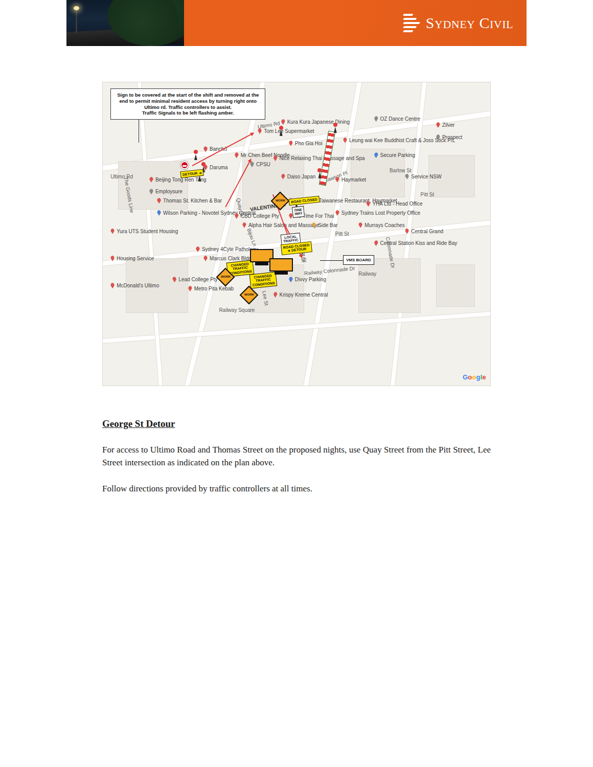SYDNEY CIVIL
Sign to be covered at the start of the shift and removed at the end to permit minimal resident access by turning right onto Ultimo rd. Traffic controllers to assist.
Traffic Signals to be left flashing amber.
Ultimo Rd Ultimo Rd VALENTINE ST Quay St Quay St Pitt St Pitt St Pitt St Rawson Pl Barlow St Bijou Ln Railway Colonnade Dr Railway Colonnade Dr The Goods Line Lee St Railway Square Kura Kura Japanese Dining OZ Dance Centre Zilver Prospect Tom Lee Supermarket Pho Gia Hoi Leung wai Kee Buddhist Craft & Joss Stick P/L Secure Parking Banchô Mr Chen Beef Noodle Nice Relaxing Thai Massage and Spa CPSU Daruma Daiso Japan Haymarket Service NSW Beijing Tong Ren Tang Employsure Thomas St. Kitchen & Bar Wilson Parking - Novotel Sydney Central Sunflower Taiwanese Restaurant, Haymarket YHA Ltd - Head Office Sydney Trains Lost Property Office CBD College Pty Alpha Hair Salon and Massage It's Time For Thai Side Bar Murrays Coaches Central Grand Yura UTS Student Housing Sydney 4Cyte Pathology Marcus Clark Bldg Housing Service Central Station Kiss and Ride Bay Divvy Parking Lead College Pty Metro Pita Kebab McDonald's Ultimo Krispy Kreme Central
DETOUR ➜ WORK ROAD CLOSED ONE
WAY LOCAL
TRAFFIC
ONLY ROAD CLOSED
◄ DETOUR CHANGED
TRAFFIC
CONDITIONS CHANGED
TRAFFIC
CONDITIONS WORK WORK VMS BOARD
Google
George St Detour
For access to Ultimo Road and Thomas Street on the proposed nights, use Quay Street from the Pitt Street, Lee Street intersection as indicated on the plan above.
Follow directions provided by traffic controllers at all times.